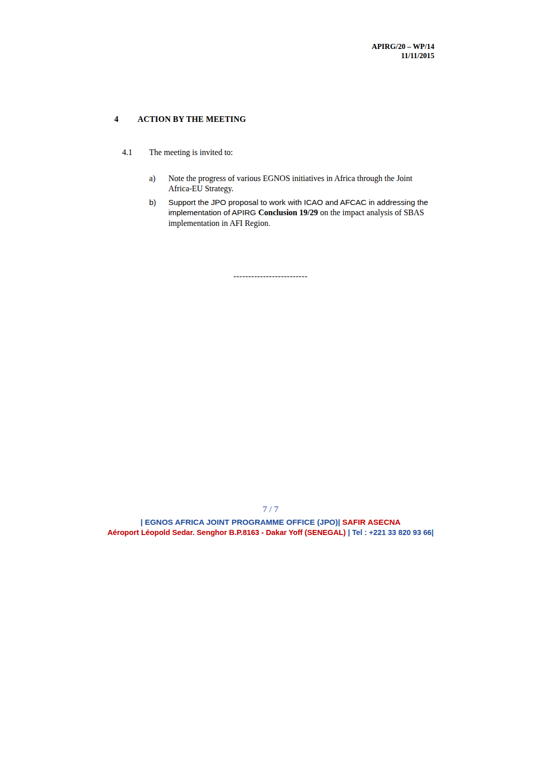APIRG/20 – WP/14
11/11/2015
4
Action by the meeting
4.1
The meeting is invited to:
a) Note the progress of various EGNOS initiatives in Africa through the Joint Africa-EU Strategy.
b) Support the JPO proposal to work with ICAO and AFCAC in addressing the implementation of APIRG Conclusion 19/29 on the impact analysis of SBAS implementation in AFI Region.
-------------------------
7 / 7
| EGNOS AFRICA JOINT PROGRAMME OFFICE (JPO)| SAFIR ASECNA
Aéroport Léopold Sedar. Senghor B.P.8163 - Dakar Yoff (SENEGAL) | Tel : +221 33 820 93 66|